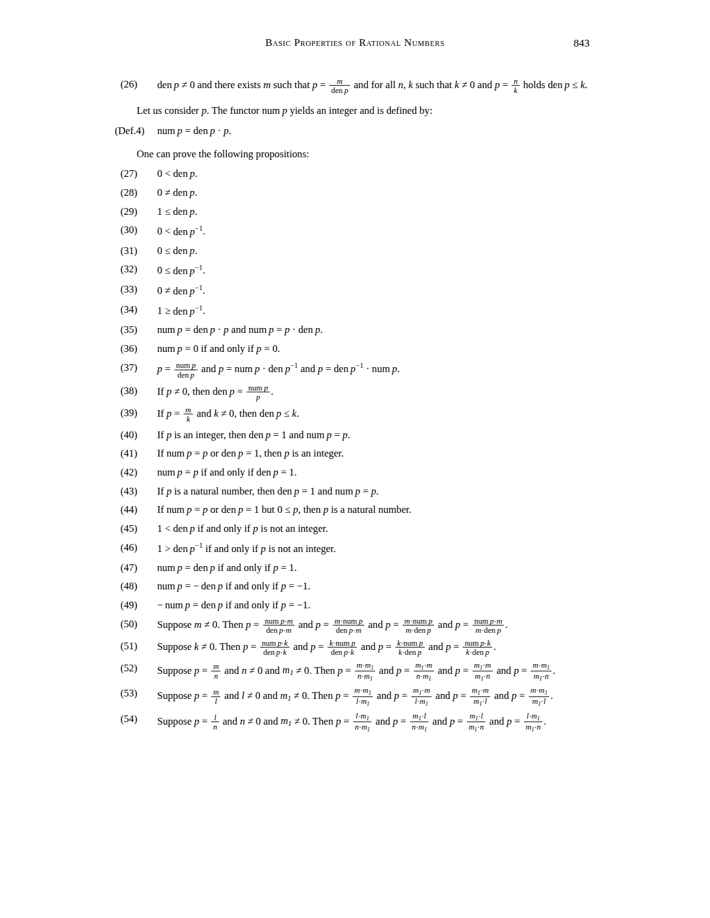Basic Properties of Rational Numbers 843
(26) den p ≠ 0 and there exists m such that p = mden p and for all n, k such that k ≠ 0 and p = nk holds den p ≤ k.
Let us consider p. The functor num p yields an integer and is defined by:
(Def.4) num p = den p · p.
One can prove the following propositions:
(27) 0 < den p.
(28) 0 ≠ den p.
(29) 1 ≤ den p.
(30) 0 < den p−1.
(31) 0 ≤ den p.
(32) 0 ≤ den p−1.
(33) 0 ≠ den p−1.
(34) 1 ≥ den p−1.
(35) num p = den p · p and num p = p · den p.
(36) num p = 0 if and only if p = 0.
(37) p = num p den p and p = num p · den p−1 and p = den p−1 · num p.
(38) If p ≠ 0, then den p = num p p.
(39) If p = mk and k ≠ 0, then den p ≤ k.
(40) If p is an integer, then den p = 1 and num p = p.
(41) If num p = p or den p = 1, then p is an integer.
(42) num p = p if and only if den p = 1.
(43) If p is a natural number, then den p = 1 and num p = p.
(44) If num p = p or den p = 1 but 0 ≤ p, then p is a natural number.
(45) 1 < den p if and only if p is not an integer.
(46) 1 > den p−1 if and only if p is not an integer.
(47) num p = den p if and only if p = 1.
(48) num p = − den p if and only if p = −1.
(49) − num p = den p if and only if p = −1.
(50) Suppose m ≠ 0. Then p = num p·m den p·m and p = m·num p den p·m and p = m·num p m·den p and p = num p·m m·den p.
(51) Suppose k ≠ 0. Then p = num p·k den p·k and p = k·num p den p·k and p = k·num p k·den p and p = num p·k k·den p.
(52) Suppose p = mn and n ≠ 0 and m1 ≠ 0. Then p = m·m1 n·m1 and p = m1·m n·m1 and p = m1·m m1·n and p = m·m1 m1·n.
(53) Suppose p = ml and l ≠ 0 and m1 ≠ 0. Then p = m·m1 l·m1 and p = m1·m l·m1 and p = m1·m m1·l and p = m·m1 m1·l.
(54) Suppose p = ln and n ≠ 0 and m1 ≠ 0. Then p = l·m1 n·m1 and p = m1·l n·m1 and p = m1·l m1·n and p = l·m1 m1·n.